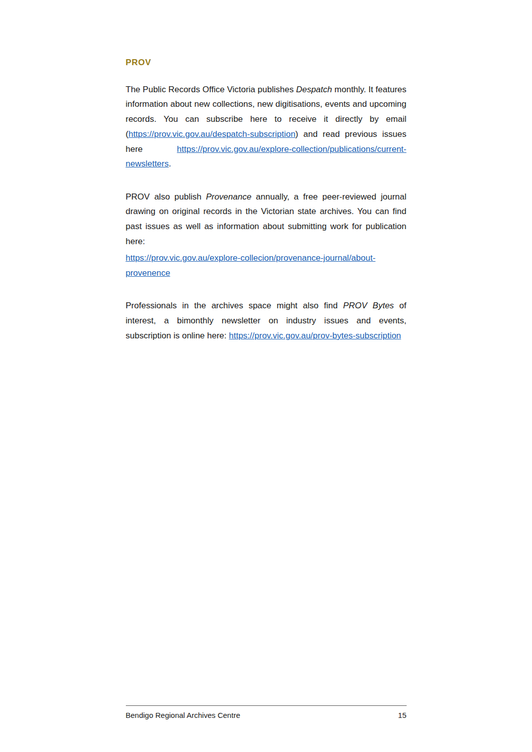PROV
The Public Records Office Victoria publishes Despatch monthly. It features information about new collections, new digitisations, events and upcoming records. You can subscribe here to receive it directly by email (https://prov.vic.gov.au/despatch-subscription) and read previous issues here https://prov.vic.gov.au/explore-collection/publications/current-newsletters.
PROV also publish Provenance annually, a free peer-reviewed journal drawing on original records in the Victorian state archives. You can find past issues as well as information about submitting work for publication here:
https://prov.vic.gov.au/explore-collecion/provenance-journal/about-provenence
Professionals in the archives space might also find PROV Bytes of interest, a bimonthly newsletter on industry issues and events, subscription is online here: https://prov.vic.gov.au/prov-bytes-subscription
Bendigo Regional Archives Centre 15